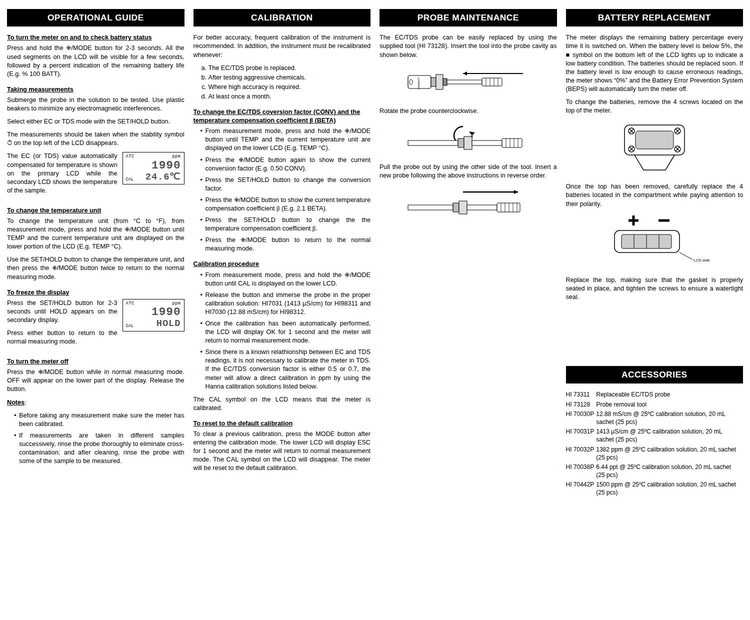OPERATIONAL GUIDE
To turn the meter on and to check battery status
Press and hold the ⎈/MODE button for 2-3 seconds. All the used segments on the LCD will be visible for a few seconds, followed by a percent indication of the remaining battery life (E.g. % 100 BATT).
Taking measurements
Submerge the probe in the solution to be tested. Use plastic beakers to minimize any electromagnetic interferences.
Select either EC or TDS mode with the SET/HOLD button.
The measurements should be taken when the stability symbol ⏱ on the top left of the LCD disappears.
ATC ppm
1990
CAL 24.6℃
The EC (or TDS) value automatically compensated for temperature is shown on the primary LCD while the secondary LCD shows the temperature of the sample.
To change the temperature unit
To change the temperature unit (from °C to °F), from measurement mode, press and hold the ⎈/MODE button until TEMP and the current temperature unit are displayed on the lower portion of the LCD (E.g. TEMP °C).
Use the SET/HOLD button to change the temperature unit, and then press the ⎈/MODE button twice to return to the normal measuring mode.
To freeze the display
ATC ppm
1990
CAL HOLD
Press the SET/HOLD button for 2-3 seconds until HOLD appears on the secondary display.
Press either button to return to the normal measuring mode.
To turn the meter off
Press the ⎈/MODE button while in normal measuring mode. OFF will appear on the lower part of the display. Release the button.
Notes:
Before taking any measurement make sure the meter has been calibrated.
If measurements are taken in different samples successively, rinse the probe thoroughly to eliminate cross-contamination; and after cleaning, rinse the probe with some of the sample to be measured.
CALIBRATION
For better accuracy, frequent calibration of the instrument is recommended. In addition, the instrument must be recalibrated whenever:
The EC/TDS probe is replaced.
After testing aggressive chemicals.
Where high accuracy is required.
At least once a month.
To change the EC/TDS coversion factor (CONV) and the temperature compensation coefficient β (BETA)
From measurement mode, press and hold the ⎈/MODE button until TEMP and the current temperature unit are displayed on the lower LCD (E.g. TEMP °C).
Press the ⎈/MODE button again to show the current conversion factor (E.g. 0.50 CONV).
Press the SET/HOLD button to change the conversion factor.
Press the ⎈/MODE button to show the current temperature compensation coefficient β (E.g. 2.1 BETA).
Press the SET/HOLD button to change the the temperature compensation coefficient β.
Press the ⎈/MODE button to return to the normal measuring mode.
Calibration procedure
From measurement mode, press and hold the ⎈/MODE button until CAL is displayed on the lower LCD.
Release the button and immerse the probe in the proper calibration solution: HI7031 (1413 µS/cm) for HI98311 and HI7030 (12.88 mS/cm) for HI98312.
Once the calibration has been automatically performed, the LCD will display OK for 1 second and the meter will return to normal measurement mode.
Since there is a known relathionship between EC and TDS readings, it is not necessary to calibrate the meter in TDS. If the EC/TDS conversion factor is either 0.5 or 0.7, the meter will allow a direct calibration in ppm by using the Hanna calibration solutions listed below.
The CAL symbol on the LCD means that the meter is calibrated.
To reset to the default calibration
To clear a previous calibration, press the MODE button after entering the calibration mode. The lower LCD will display ESC for 1 second and the meter will return to normal measurement mode. The CAL symbol on the LCD will disappear. The meter will be reset to the default calibration.
PROBE MAINTENANCE
The EC/TDS probe can be easily replaced by using the supplied tool (HI 73128). Insert the tool into the probe cavity as shown below.
waterproof
Rotate the probe counterclockwise.
Pull the probe out by using the other side of the tool. Insert a new probe following the above instructions in reverse order.
BATTERY REPLACEMENT
The meter displays the remaining battery percentage every time it is switched on. When the battery level is below 5%, the ■ symbol on the bottom left of the LCD lights up to indicate a low battery condition. The batteries should be replaced soon. If the battery level is low enough to cause erroneous readings, the meter shows “0%” and the Battery Error Prevention System (BEPS) will automatically turn the meter off.
To change the batteries, remove the 4 screws located on the top of the meter.
Once the top has been removed, carefully replace the 4 batteries located in the compartment while paying attention to their polarity.
LCD side
Replace the top, making sure that the gasket is properly seated in place, and tighten the screws to ensure a watertight seal.
ACCESSORIES
| HI 73311 | Replaceable EC/TDS probe |
| HI 73128 | Probe removal tool |
| HI 70030P | 12.88 mS/cm @ 25ºC calibration solution, 20 mL sachet (25 pcs) |
| HI 70031P | 1413 µS/cm @ 25ºC calibration solution, 20 mL sachet (25 pcs) |
| HI 70032P | 1382 ppm @ 25ºC calibration solution, 20 mL sachet (25 pcs) |
| HI 70038P | 6.44 ppt @ 25ºC calibration solution, 20 mL sachet (25 pcs) |
| HI 70442P | 1500 ppm @ 25ºC calibration solution, 20 mL sachet (25 pcs) |